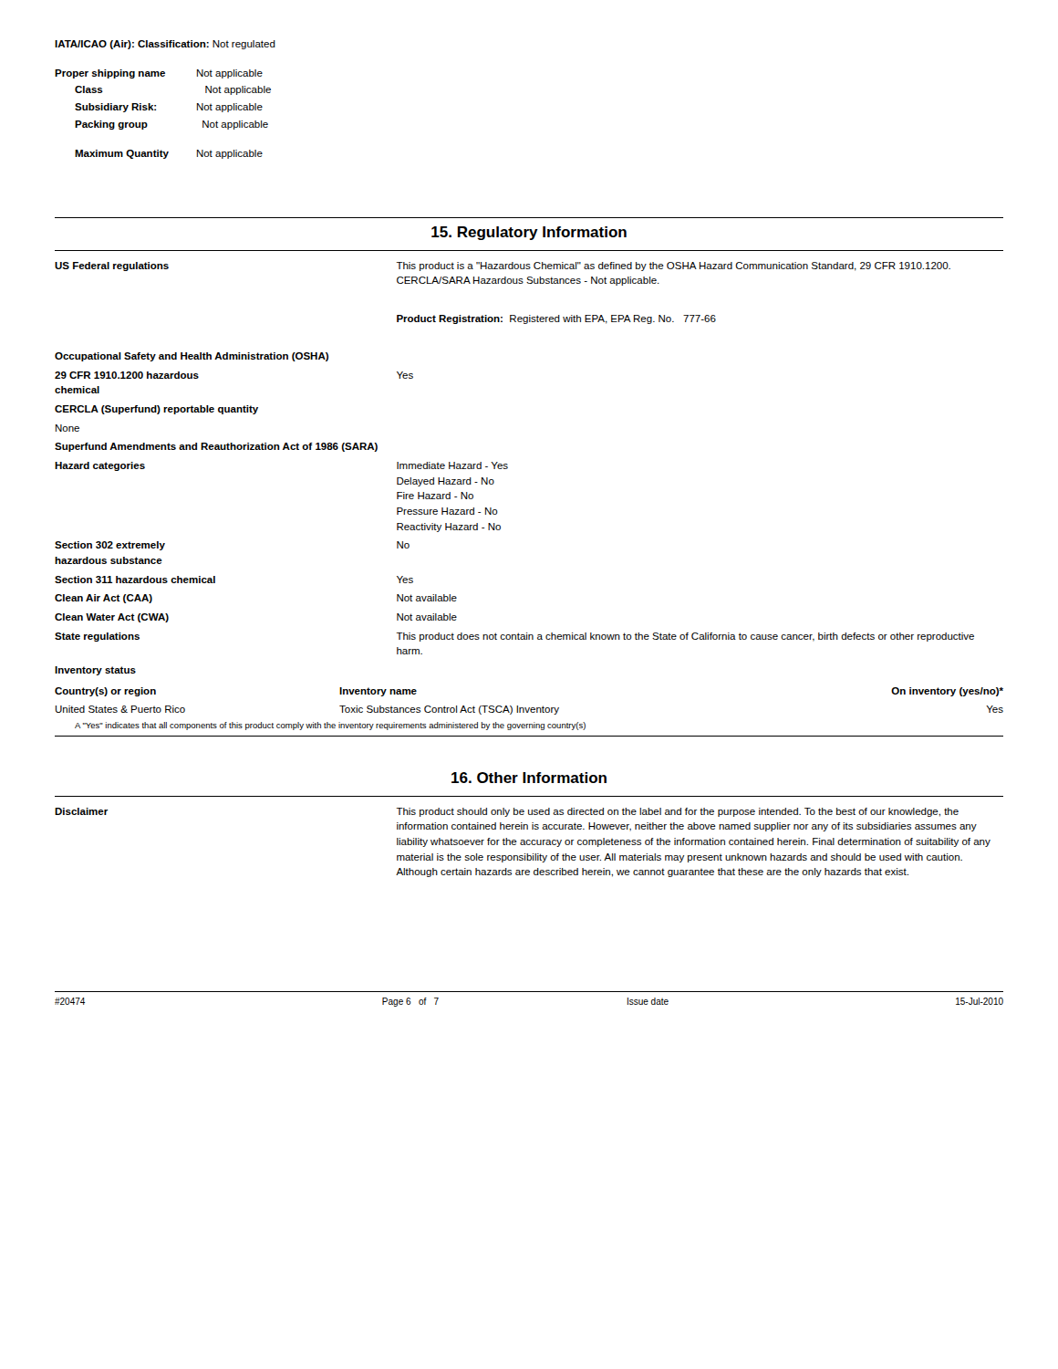IATA/ICAO (Air): Classification: Not regulated
| Proper shipping name | Not applicable |
| Class | Not applicable |
| Subsidiary Risk: | Not applicable |
| Packing group | Not applicable |
| Maximum Quantity | Not applicable |
15. Regulatory Information
| US Federal regulations | This product is a "Hazardous Chemical" as defined by the OSHA Hazard Communication Standard, 29 CFR 1910.1200. CERCLA/SARA Hazardous Substances - Not applicable. |
| | Product Registration: Registered with EPA, EPA Reg. No. 777-66 |
| Occupational Safety and Health Administration (OSHA) |
| 29 CFR 1910.1200 hazardous chemical | Yes |
| CERCLA (Superfund) reportable quantity |
| None |
| Superfund Amendments and Reauthorization Act of 1986 (SARA) |
| Hazard categories | Immediate Hazard - Yes Delayed Hazard - No Fire Hazard - No Pressure Hazard - No Reactivity Hazard - No |
| Section 302 extremely hazardous substance | No |
| Section 311 hazardous chemical | Yes |
| Clean Air Act (CAA) | Not available |
| Clean Water Act (CWA) | Not available |
| State regulations | This product does not contain a chemical known to the State of California to cause cancer, birth defects or other reproductive harm. |
| Inventory status |
| Country(s) or region | Inventory name | On inventory (yes/no)* |
| United States & Puerto Rico | Toxic Substances Control Act (TSCA) Inventory | Yes |
A "Yes" indicates that all components of this product comply with the inventory requirements administered by the governing country(s)
16. Other Information
| Disclaimer | This product should only be used as directed on the label and for the purpose intended. To the best of our knowledge, the information contained herein is accurate. However, neither the above named supplier nor any of its subsidiaries assumes any liability whatsoever for the accuracy or completeness of the information contained herein. Final determination of suitability of any material is the sole responsibility of the user. All materials may present unknown hazards and should be used with caution. Although certain hazards are described herein, we cannot guarantee that these are the only hazards that exist. |
| #20474 | Page 6 of 7 | Issue date | 15-Jul-2010 |